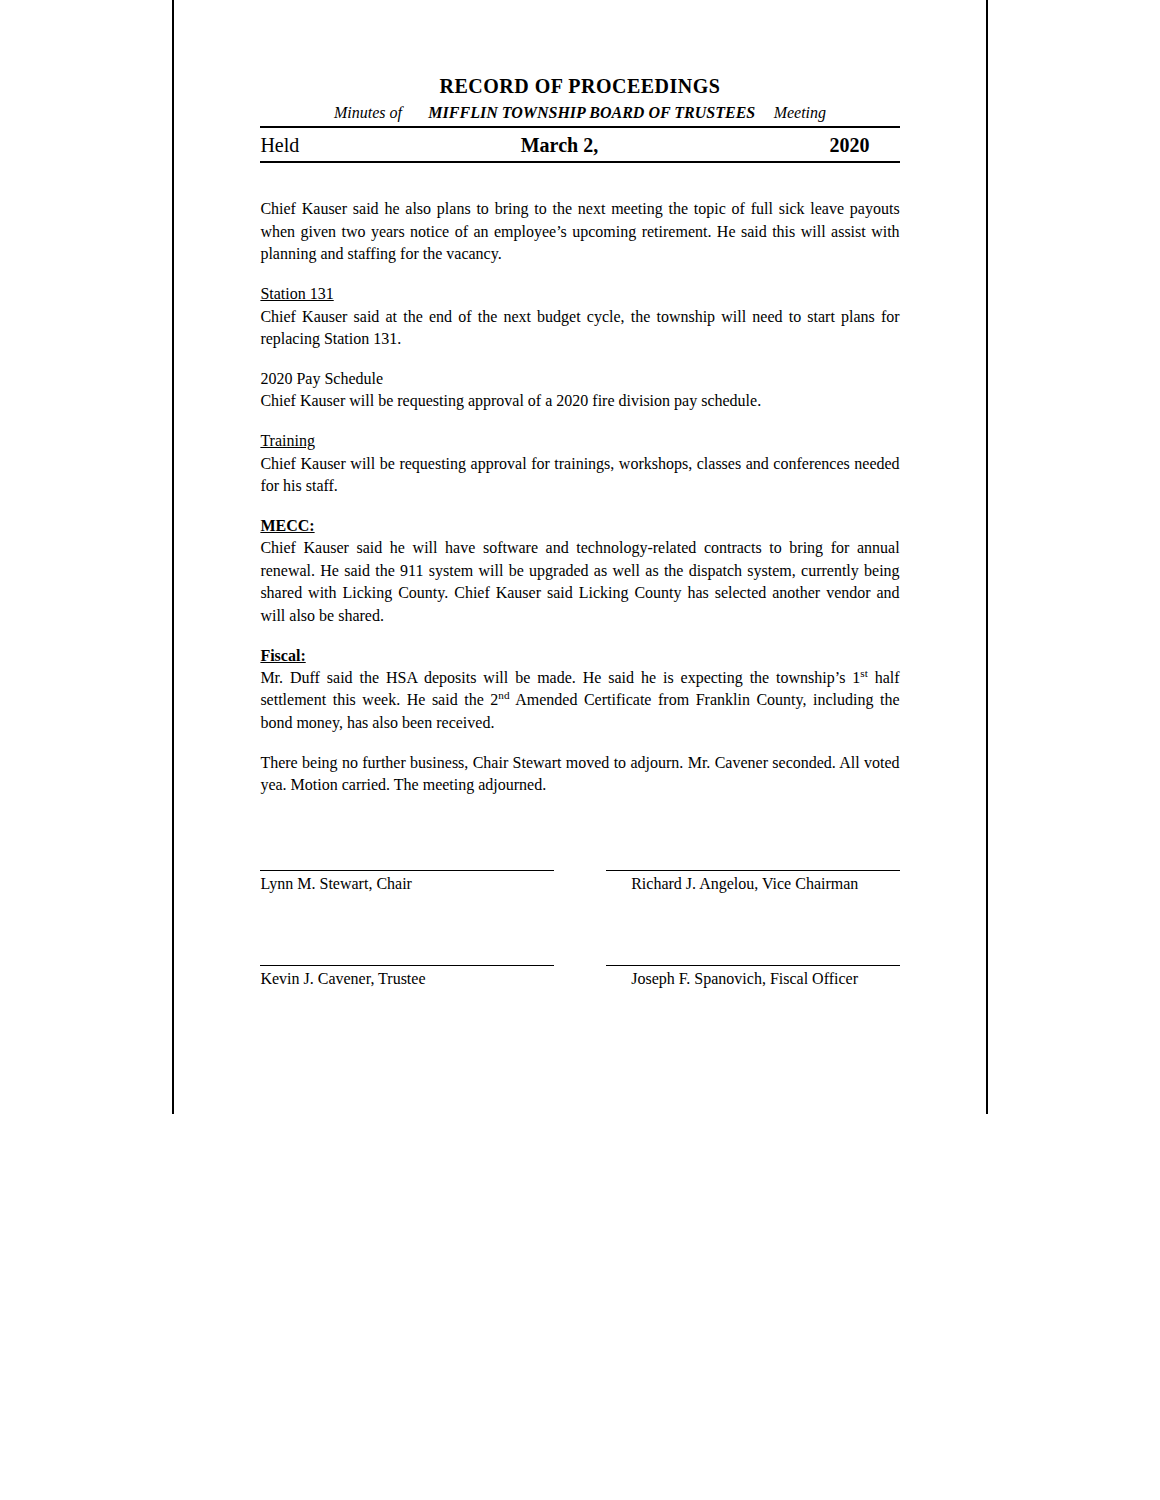RECORD OF PROCEEDINGS
Minutes of MIFFLIN TOWNSHIP BOARD OF TRUSTEES Meeting
Held
March 2,
2020
Chief Kauser said he also plans to bring to the next meeting the topic of full sick leave payouts when given two years notice of an employee’s upcoming retirement. He said this will assist with planning and staffing for the vacancy.
Station 131
Chief Kauser said at the end of the next budget cycle, the township will need to start plans for replacing Station 131.
2020 Pay Schedule
Chief Kauser will be requesting approval of a 2020 fire division pay schedule.
Training
Chief Kauser will be requesting approval for trainings, workshops, classes and conferences needed for his staff.
MECC:
Chief Kauser said he will have software and technology-related contracts to bring for annual renewal. He said the 911 system will be upgraded as well as the dispatch system, currently being shared with Licking County. Chief Kauser said Licking County has selected another vendor and will also be shared.
Fiscal:
Mr. Duff said the HSA deposits will be made. He said he is expecting the township’s 1st half settlement this week. He said the 2nd Amended Certificate from Franklin County, including the bond money, has also been received.
There being no further business, Chair Stewart moved to adjourn. Mr. Cavener seconded. All voted yea. Motion carried. The meeting adjourned.
Lynn M. Stewart, Chair
Richard J. Angelou, Vice Chairman
Kevin J. Cavener, Trustee
Joseph F. Spanovich, Fiscal Officer